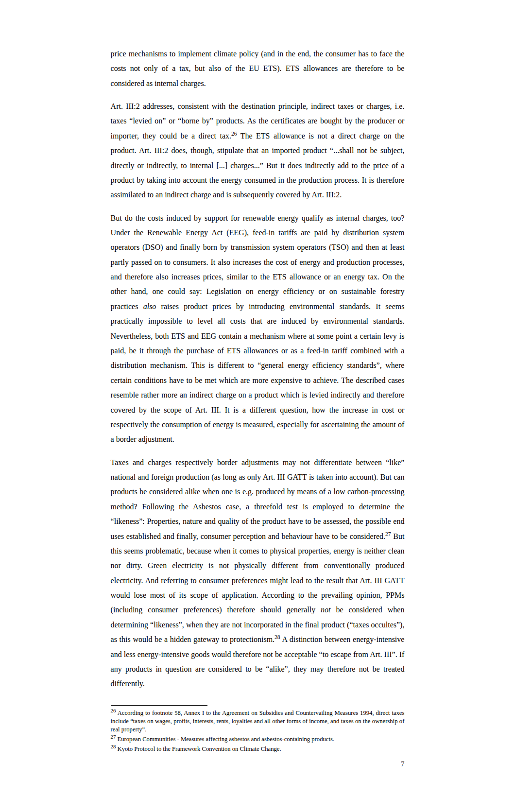price mechanisms to implement climate policy (and in the end, the consumer has to face the costs not only of a tax, but also of the EU ETS). ETS allowances are therefore to be considered as internal charges.
Art. III:2 addresses, consistent with the destination principle, indirect taxes or charges, i.e. taxes “levied on” or “borne by” products. As the certificates are bought by the producer or importer, they could be a direct tax.26 The ETS allowance is not a direct charge on the product. Art. III:2 does, though, stipulate that an imported product “...shall not be subject, directly or indirectly, to internal [...] charges...” But it does indirectly add to the price of a product by taking into account the energy consumed in the production process. It is therefore assimilated to an indirect charge and is subsequently covered by Art. III:2.
But do the costs induced by support for renewable energy qualify as internal charges, too? Under the Renewable Energy Act (EEG), feed-in tariffs are paid by distribution system operators (DSO) and finally born by transmission system operators (TSO) and then at least partly passed on to consumers. It also increases the cost of energy and production processes, and therefore also increases prices, similar to the ETS allowance or an energy tax. On the other hand, one could say: Legislation on energy efficiency or on sustainable forestry practices also raises product prices by introducing environmental standards. It seems practically impossible to level all costs that are induced by environmental standards. Nevertheless, both ETS and EEG contain a mechanism where at some point a certain levy is paid, be it through the purchase of ETS allowances or as a feed-in tariff combined with a distribution mechanism. This is different to “general energy efficiency standards”, where certain conditions have to be met which are more expensive to achieve. The described cases resemble rather more an indirect charge on a product which is levied indirectly and therefore covered by the scope of Art. III. It is a different question, how the increase in cost or respectively the consumption of energy is measured, especially for ascertaining the amount of a border adjustment.
Taxes and charges respectively border adjustments may not differentiate between “like” national and foreign production (as long as only Art. III GATT is taken into account). But can products be considered alike when one is e.g. produced by means of a low carbon-processing method? Following the Asbestos case, a threefold test is employed to determine the “likeness”: Properties, nature and quality of the product have to be assessed, the possible end uses established and finally, consumer perception and behaviour have to be considered.27 But this seems problematic, because when it comes to physical properties, energy is neither clean nor dirty. Green electricity is not physically different from conventionally produced electricity. And referring to consumer preferences might lead to the result that Art. III GATT would lose most of its scope of application. According to the prevailing opinion, PPMs (including consumer preferences) therefore should generally not be considered when determining “likeness”, when they are not incorporated in the final product (“taxes occultes”), as this would be a hidden gateway to protectionism.28 A distinction between energy-intensive and less energy-intensive goods would therefore not be acceptable “to escape from Art. III”. If any products in question are considered to be “alike”, they may therefore not be treated differently.
26 According to footnote 58, Annex I to the Agreement on Subsidies and Countervailing Measures 1994, direct taxes include “taxes on wages, profits, interests, rents, loyalties and all other forms of income, and taxes on the ownership of real property”.
27 European Communities - Measures affecting asbestos and asbestos-containing products.
28 Kyoto Protocol to the Framework Convention on Climate Change.
7